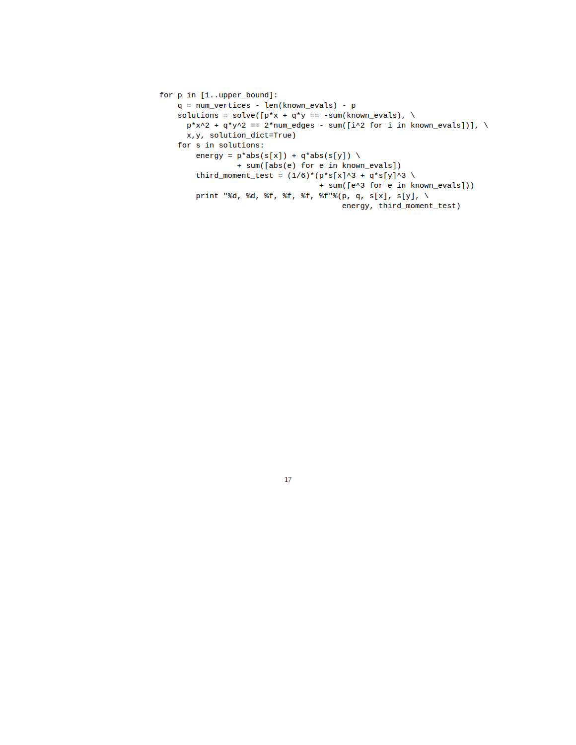for p in [1..upper_bound]:
    q = num_vertices - len(known_evals) - p
    solutions = solve([p*x + q*y == -sum(known_evals), \
      p*x^2 + q*y^2 == 2*num_edges - sum([i^2 for i in known_evals])], \
      x,y, solution_dict=True)
    for s in solutions:
        energy = p*abs(s[x]) + q*abs(s[y]) \
                 + sum([abs(e) for e in known_evals])
        third_moment_test = (1/6)*(p*s[x]^3 + q*s[y]^3 \
                                   + sum([e^3 for e in known_evals]))
        print "%d, %d, %f, %f, %f, %f"%(p, q, s[x], s[y], \
                                        energy, third_moment_test)
17